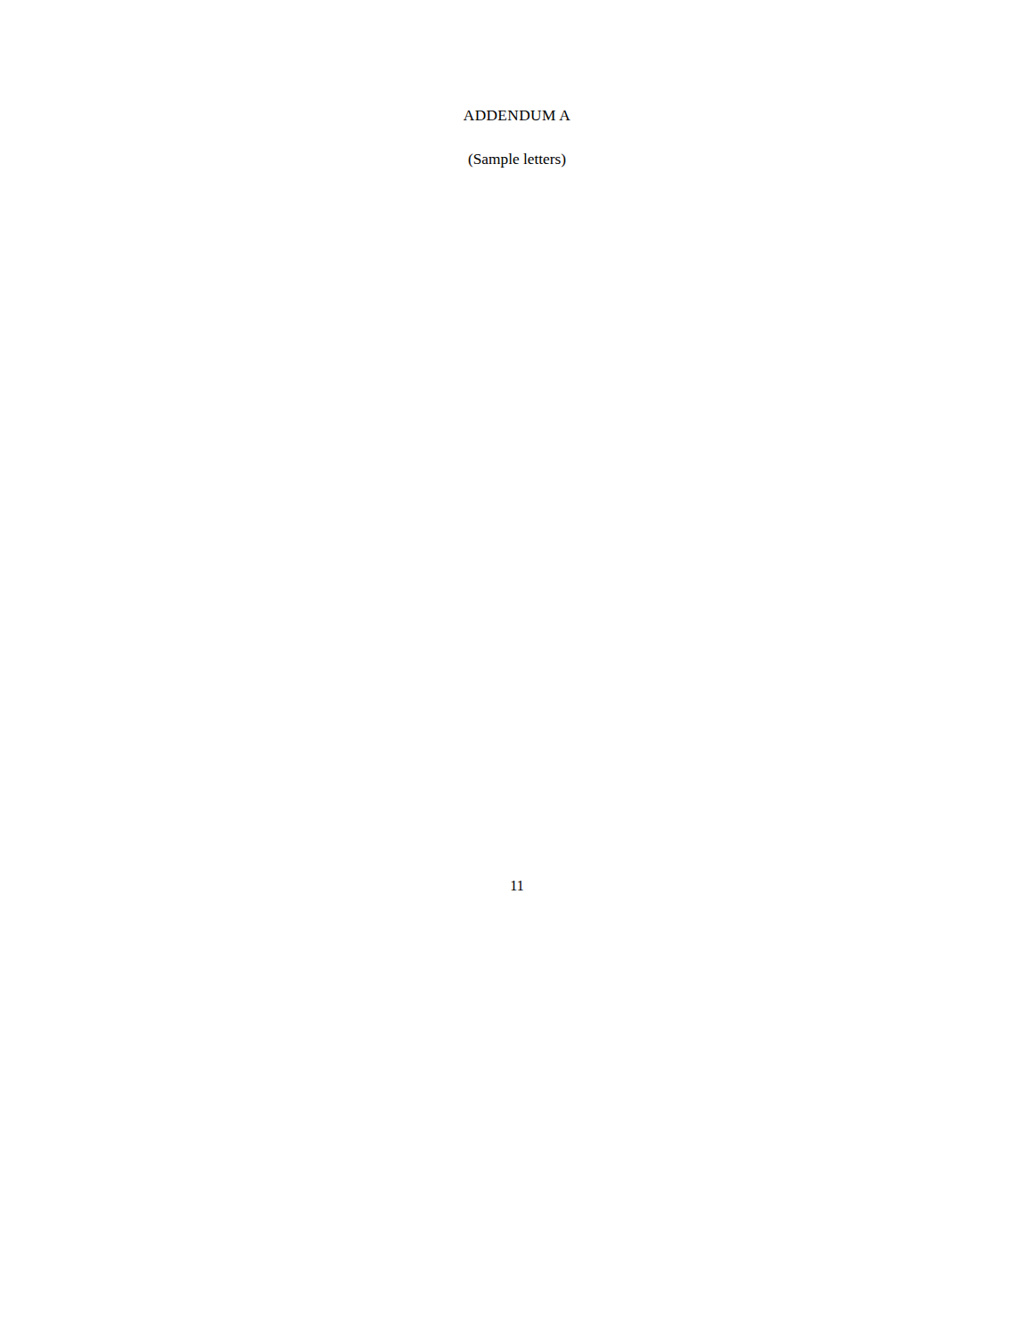ADDENDUM A
(Sample letters)
11